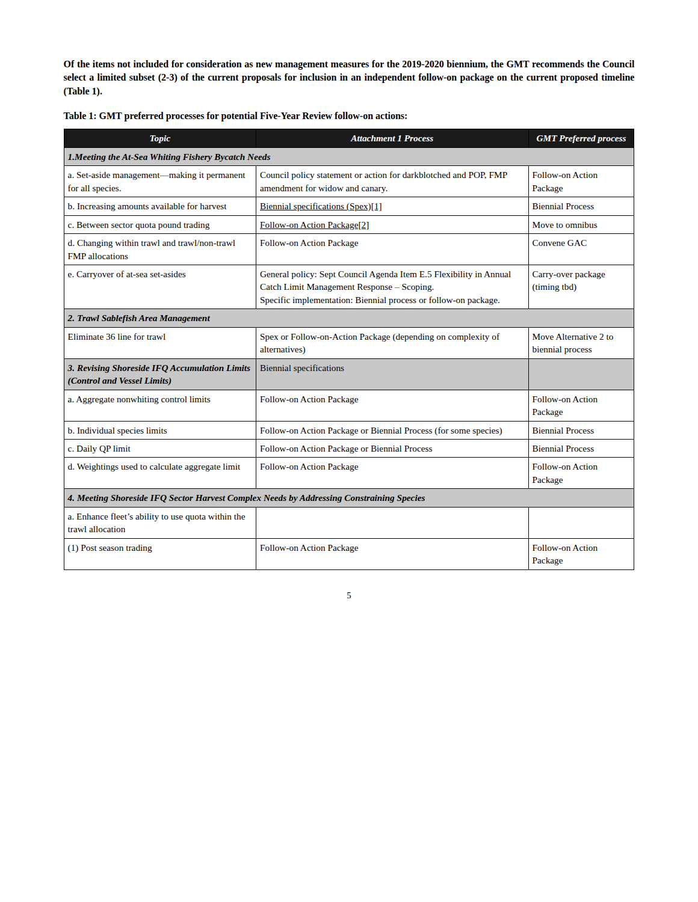Of the items not included for consideration as new management measures for the 2019-2020 biennium, the GMT recommends the Council select a limited subset (2-3) of the current proposals for inclusion in an independent follow-on package on the current proposed timeline (Table 1).
Table 1: GMT preferred processes for potential Five-Year Review follow-on actions:
| Topic | Attachment 1 Process | GMT Preferred process |
| --- | --- | --- |
| 1.Meeting the At-Sea Whiting Fishery Bycatch Needs |
| a. Set-aside management—making it permanent for all species. | Council policy statement or action for darkblotched and POP, FMP amendment for widow and canary. | Follow-on Action Package |
| b. Increasing amounts available for harvest | Biennial specifications (Spex)[1] | Biennial Process |
| c. Between sector quota pound trading | Follow-on Action Package[2] | Move to omnibus |
| d. Changing within trawl and trawl/non-trawl FMP allocations | Follow-on Action Package | Convene GAC |
| e. Carryover of at-sea set-asides | General policy: Sept Council Agenda Item E.5 Flexibility in Annual Catch Limit Management Response – Scoping. Specific implementation: Biennial process or follow-on package. | Carry-over package (timing tbd) |
| 2. Trawl Sablefish Area Management |
| Eliminate 36 line for trawl | Spex or Follow-on-Action Package (depending on complexity of alternatives) | Move Alternative 2 to biennial process |
| 3. Revising Shoreside IFQ Accumulation Limits (Control and Vessel Limits) | Biennial specifications | |
| a. Aggregate nonwhiting control limits | Follow-on Action Package | Follow-on Action Package |
| b. Individual species limits | Follow-on Action Package or Biennial Process (for some species) | Biennial Process |
| c. Daily QP limit | Follow-on Action Package or Biennial Process | Biennial Process |
| d. Weightings used to calculate aggregate limit | Follow-on Action Package | Follow-on Action Package |
| 4. Meeting Shoreside IFQ Sector Harvest Complex Needs by Addressing Constraining Species |
| a. Enhance fleet’s ability to use quota within the trawl allocation | | |
| (1) Post season trading | Follow-on Action Package | Follow-on Action Package |
5